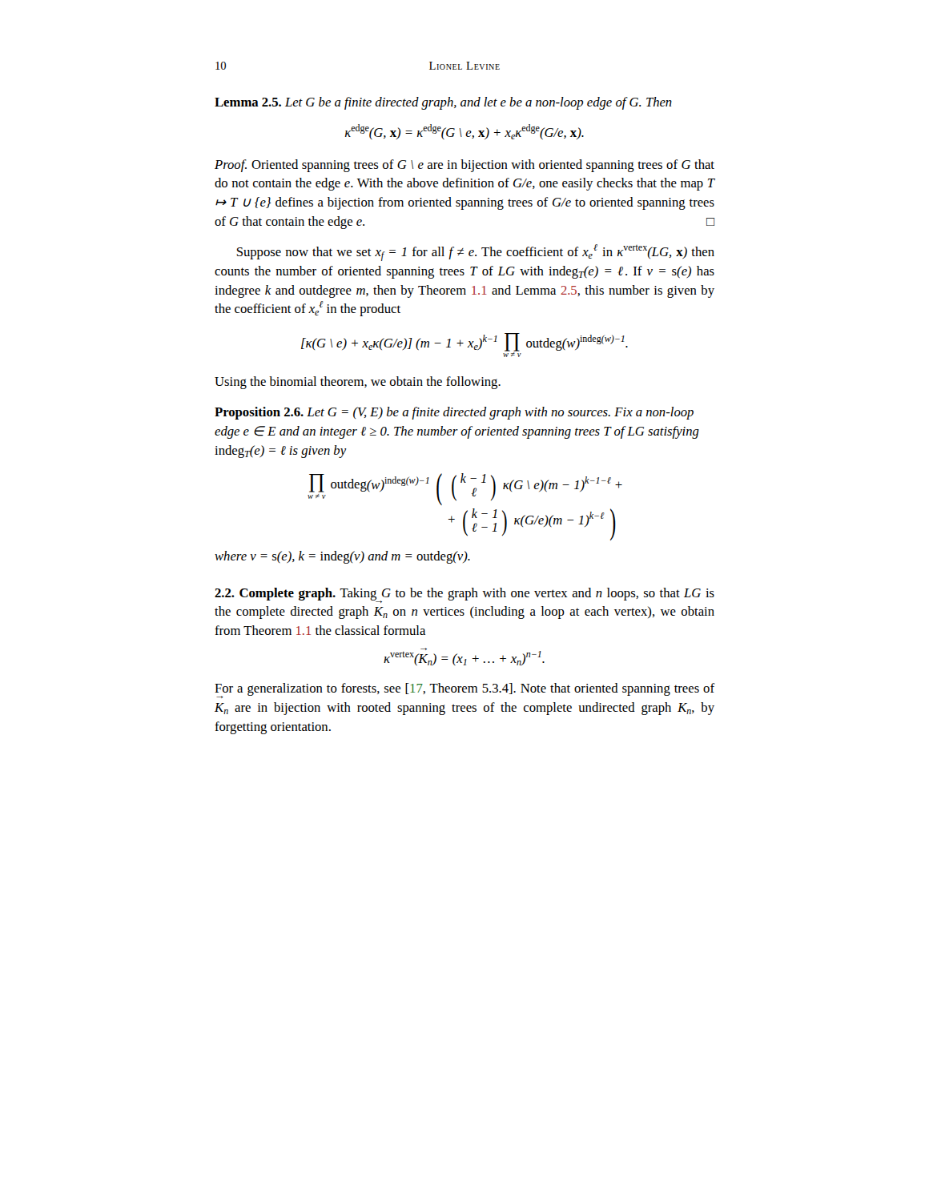10
Lionel Levine
Lemma 2.5. Let G be a finite directed graph, and let e be a non-loop edge of G. Then
κedge(G, x) = κedge(G \ e, x) + xeκedge(G/e, x).
Proof. Oriented spanning trees of G \ e are in bijection with oriented spanning trees of G that do not contain the edge e. With the above definition of G/e, one easily checks that the map T ↦ T ∪ {e} defines a bijection from oriented spanning trees of G/e to oriented spanning trees of G that contain the edge e. □
Suppose now that we set xf = 1 for all f ≠ e. The coefficient of xeℓ in κvertex(LG, x) then counts the number of oriented spanning trees T of LG with indegT(e) = ℓ. If v = s(e) has indegree k and outdegree m, then by Theorem 1.1 and Lemma 2.5, this number is given by the coefficient of xeℓ in the product
[κ(G \ e) + xeκ(G/e)] (m − 1 + xe)k−1 ∏w ≠ v outdeg(w)indeg(w)−1.
Using the binomial theorem, we obtain the following.
Proposition 2.6. Let G = (V, E) be a finite directed graph with no sources. Fix a non-loop edge e ∈ E and an integer ℓ ≥ 0. The number of oriented spanning trees T of LG satisfying indegT(e) = ℓ is given by
∏w ≠ v outdeg(w)indeg(w)−1 ( (k − 1 ℓ) κ(G \ e)(m − 1)k−1−ℓ + + (k − 1 ℓ − 1) κ(G/e)(m − 1)k−ℓ )
where v = s(e), k = indeg(v) and m = outdeg(v).
2.2. Complete graph. Taking G to be the graph with one vertex and n loops, so that LG is the complete directed graph →Kn on n vertices (including a loop at each vertex), we obtain from Theorem 1.1 the classical formula
κvertex(→Kn) = (x1 + … + xn)n−1.
For a generalization to forests, see [17, Theorem 5.3.4]. Note that oriented spanning trees of →Kn are in bijection with rooted spanning trees of the complete undirected graph Kn, by forgetting orientation.